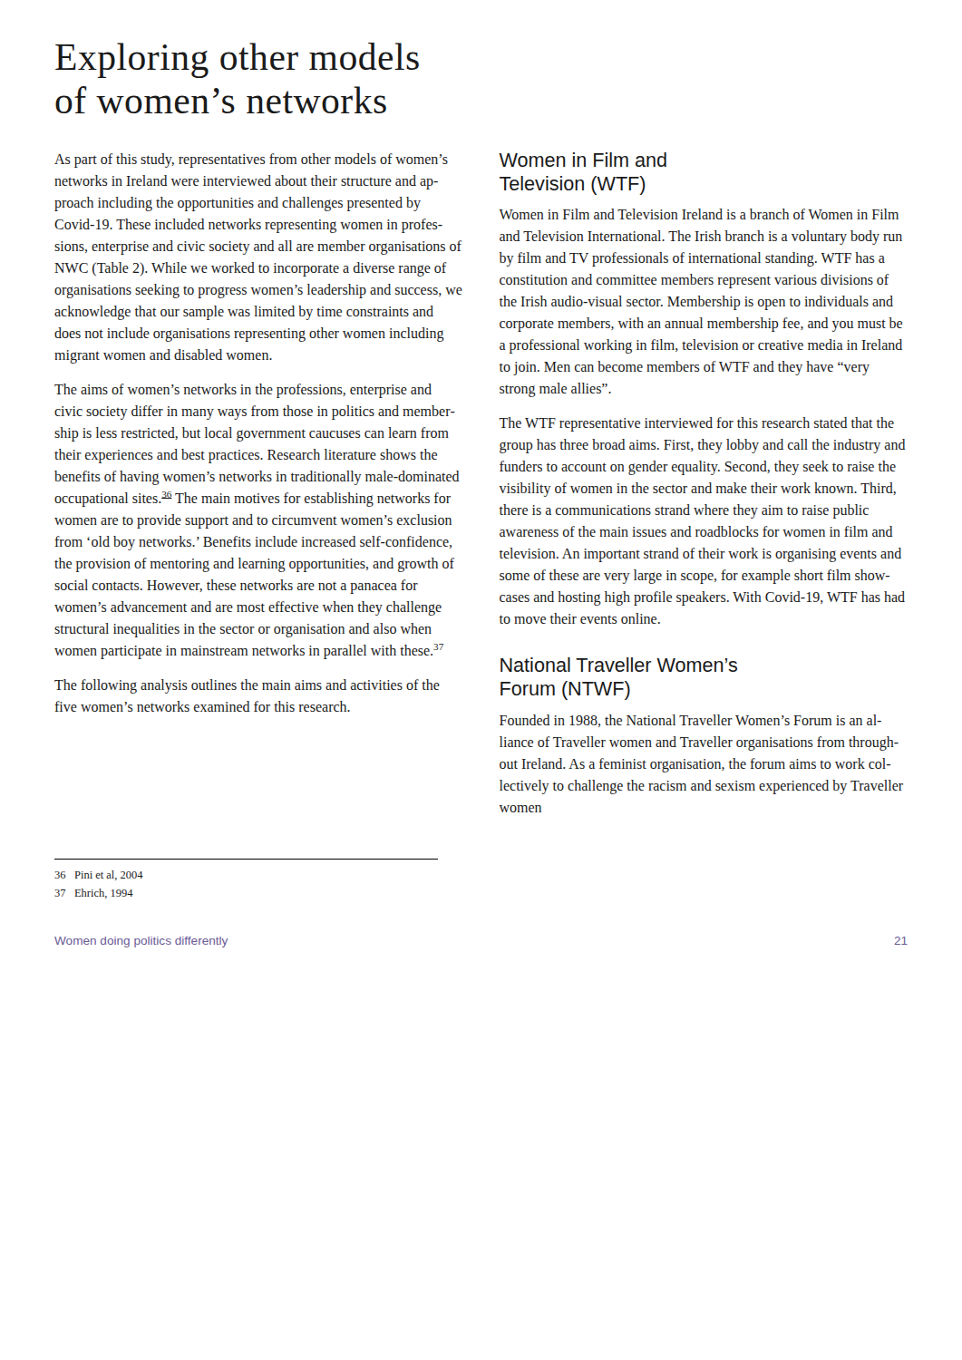Exploring other models
of women’s networks
As part of this study, representatives from other models of women’s networks in Ireland were interviewed about their structure and approach including the opportunities and challenges presented by Covid-19. These included networks representing women in professions, enterprise and civic society and all are member organisations of NWC (Table 2). While we worked to incorporate a diverse range of organisations seeking to progress women’s leadership and success, we acknowledge that our sample was limited by time constraints and does not include organisations representing other women including migrant women and disabled women.
The aims of women’s networks in the professions, enterprise and civic society differ in many ways from those in politics and membership is less restricted, but local government caucuses can learn from their experiences and best practices. Research literature shows the benefits of having women’s networks in traditionally male-dominated occupational sites.36 The main motives for establishing networks for women are to provide support and to circumvent women’s exclusion from ‘old boy networks.’ Benefits include increased self-confidence, the provision of mentoring and learning opportunities, and growth of social contacts. However, these networks are not a panacea for women’s advancement and are most effective when they challenge structural inequalities in the sector or organisation and also when women participate in mainstream networks in parallel with these.37
The following analysis outlines the main aims and activities of the five women’s networks examined for this research.
Women in Film and
Television (WTF)
Women in Film and Television Ireland is a branch of Women in Film and Television International. The Irish branch is a voluntary body run by film and TV professionals of international standing. WTF has a constitution and committee members represent various divisions of the Irish audio-visual sector. Membership is open to individuals and corporate members, with an annual membership fee, and you must be a professional working in film, television or creative media in Ireland to join. Men can become members of WTF and they have “very strong male allies”.
The WTF representative interviewed for this research stated that the group has three broad aims. First, they lobby and call the industry and funders to account on gender equality. Second, they seek to raise the visibility of women in the sector and make their work known. Third, there is a communications strand where they aim to raise public awareness of the main issues and roadblocks for women in film and television. An important strand of their work is organising events and some of these are very large in scope, for example short film showcases and hosting high profile speakers. With Covid-19, WTF has had to move their events online.
National Traveller Women’s
Forum (NTWF)
Founded in 1988, the National Traveller Women’s Forum is an alliance of Traveller women and Traveller organisations from throughout Ireland. As a feminist organisation, the forum aims to work collectively to challenge the racism and sexism experienced by Traveller women
36 Pini et al, 2004
37 Ehrich, 1994
Women doing politics differently 21